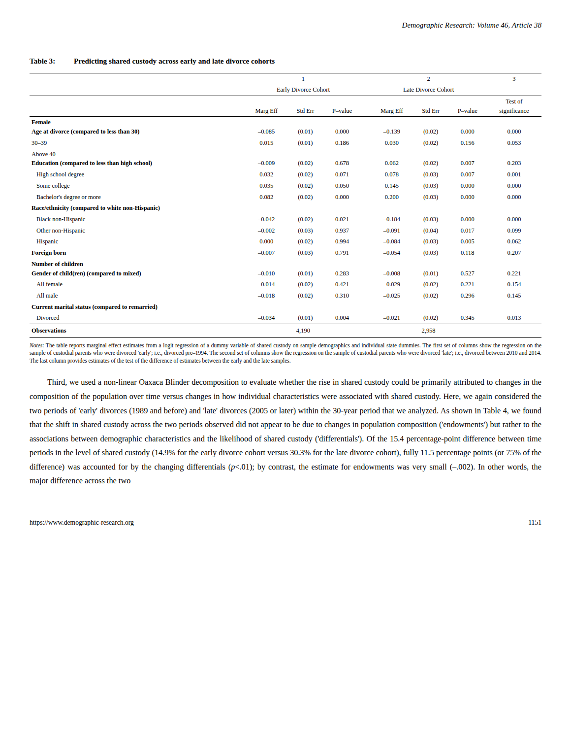Demographic Research: Volume 46, Article 38
Table 3: Predicting shared custody across early and late divorce cohorts
| | 1 | | 2 | 3 |
| --- | --- | --- | --- | --- |
| | Early Divorce Cohort | | Late Divorce Cohort | |
| | Marg Eff | Std Err | P–value | | Marg Eff | Std Err | P–value | Test of significance |
| Female Age at divorce (compared to less than 30) | –0.085 | (0.01) | 0.000 | | –0.139 | (0.02) | 0.000 | 0.000 |
| 30–39 | 0.015 | (0.01) | 0.186 | | 0.030 | (0.02) | 0.156 | 0.053 |
| Above 40 Education (compared to less than high school) | –0.009 | (0.02) | 0.678 | | 0.062 | (0.02) | 0.007 | 0.203 |
| High school degree | 0.032 | (0.02) | 0.071 | | 0.078 | (0.03) | 0.007 | 0.001 |
| Some college | 0.035 | (0.02) | 0.050 | | 0.145 | (0.03) | 0.000 | 0.000 |
| Bachelor's degree or more | 0.082 | (0.02) | 0.000 | | 0.200 | (0.03) | 0.000 | 0.000 |
| Race/ethnicity (compared to white non-Hispanic) | | | | | | | | |
| Black non-Hispanic | –0.042 | (0.02) | 0.021 | | –0.184 | (0.03) | 0.000 | 0.000 |
| Other non-Hispanic | –0.002 | (0.03) | 0.937 | | –0.091 | (0.04) | 0.017 | 0.099 |
| Hispanic | 0.000 | (0.02) | 0.994 | | –0.084 | (0.03) | 0.005 | 0.062 |
| Foreign born | –0.007 | (0.03) | 0.791 | | –0.054 | (0.03) | 0.118 | 0.207 |
| Number of children Gender of child(ren) (compared to mixed) | –0.010 | (0.01) | 0.283 | | –0.008 | (0.01) | 0.527 | 0.221 |
| All female | –0.014 | (0.02) | 0.421 | | –0.029 | (0.02) | 0.221 | 0.154 |
| All male | –0.018 | (0.02) | 0.310 | | –0.025 | (0.02) | 0.296 | 0.145 |
| Current marital status (compared to remarried) | | | | | | | | |
| Divorced | –0.034 | (0.01) | 0.004 | | –0.021 | (0.02) | 0.345 | 0.013 |
| Observations | 4,190 | | 2,958 | |
Notes: The table reports marginal effect estimates from a logit regression of a dummy variable of shared custody on sample demographics and individual state dummies. The first set of columns show the regression on the sample of custodial parents who were divorced 'early'; i.e., divorced pre–1994. The second set of columns show the regression on the sample of custodial parents who were divorced 'late'; i.e., divorced between 2010 and 2014. The last column provides estimates of the test of the difference of estimates between the early and the late samples.
Third, we used a non-linear Oaxaca Blinder decomposition to evaluate whether the rise in shared custody could be primarily attributed to changes in the composition of the population over time versus changes in how individual characteristics were associated with shared custody. Here, we again considered the two periods of 'early' divorces (1989 and before) and 'late' divorces (2005 or later) within the 30-year period that we analyzed. As shown in Table 4, we found that the shift in shared custody across the two periods observed did not appear to be due to changes in population composition ('endowments') but rather to the associations between demographic characteristics and the likelihood of shared custody ('differentials'). Of the 15.4 percentage-point difference between time periods in the level of shared custody (14.9% for the early divorce cohort versus 30.3% for the late divorce cohort), fully 11.5 percentage points (or 75% of the difference) was accounted for by the changing differentials (p<.01); by contrast, the estimate for endowments was very small (–.002). In other words, the major difference across the two
https://www.demographic-research.org 1151